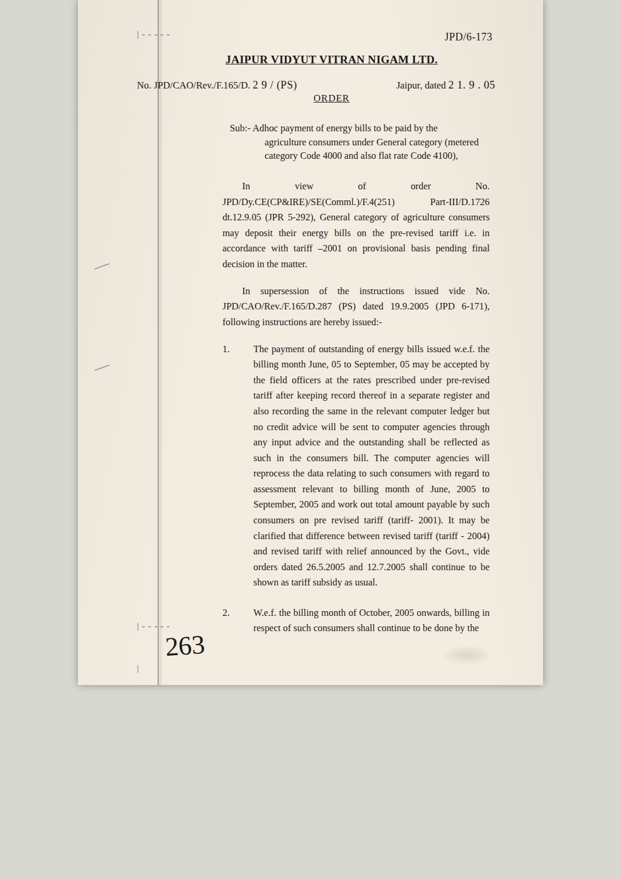| - - - - -
JPD/6-173
JAIPUR VIDYUT VITRAN NIGAM LTD.
No. JPD/CAO/Rev./F.165/D. 2 9 / (PS)
Jaipur, dated 2 1. 9 . 05
ORDER
Sub:- Adhoc payment of energy bills to be paid by the agriculture consumers under General category (metered category Code 4000 and also flat rate Code 4100),
In view of order No. JPD/Dy.CE(CP&IRE)/SE(Comml.)/F.4(251) Part-III/D.1726 dt.12.9.05 (JPR 5-292), General category of agriculture consumers may deposit their energy bills on the pre-revised tariff i.e. in accordance with tariff –2001 on provisional basis pending final decision in the matter.
In supersession of the instructions issued vide No. JPD/CAO/Rev./F.165/D.287 (PS) dated 19.9.2005 (JPD 6-171), following instructions are hereby issued:-
1. The payment of outstanding of energy bills issued w.e.f. the billing month June, 05 to September, 05 may be accepted by the field officers at the rates prescribed under pre-revised tariff after keeping record thereof in a separate register and also recording the same in the relevant computer ledger but no credit advice will be sent to computer agencies through any input advice and the outstanding shall be reflected as such in the consumers bill. The computer agencies will reprocess the data relating to such consumers with regard to assessment relevant to billing month of June, 2005 to September, 2005 and work out total amount payable by such consumers on pre revised tariff (tariff- 2001). It may be clarified that difference between revised tariff (tariff - 2004) and revised tariff with relief announced by the Govt., vide orders dated 26.5.2005 and 12.7.2005 shall continue to be shown as tariff subsidy as usual.
2. W.e.f. the billing month of October, 2005 onwards, billing in respect of such consumers shall continue to be done by the
—
—
| - - - - -
2 6 3
|